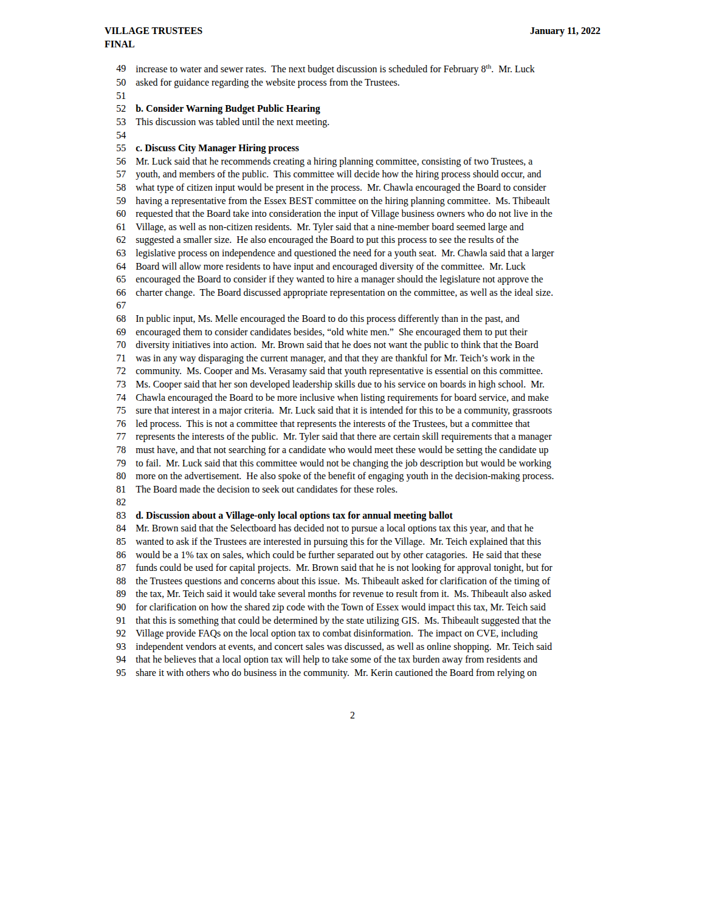VILLAGE TRUSTEES
January 11, 2022
FINAL
increase to water and sewer rates. The next budget discussion is scheduled for February 8th. Mr. Luck
asked for guidance regarding the website process from the Trustees.
b. Consider Warning Budget Public Hearing
This discussion was tabled until the next meeting.
c. Discuss City Manager Hiring process
Mr. Luck said that he recommends creating a hiring planning committee, consisting of two Trustees, a
youth, and members of the public. This committee will decide how the hiring process should occur, and
what type of citizen input would be present in the process. Mr. Chawla encouraged the Board to consider
having a representative from the Essex BEST committee on the hiring planning committee. Ms. Thibeault
requested that the Board take into consideration the input of Village business owners who do not live in the
Village, as well as non-citizen residents. Mr. Tyler said that a nine-member board seemed large and
suggested a smaller size. He also encouraged the Board to put this process to see the results of the
legislative process on independence and questioned the need for a youth seat. Mr. Chawla said that a larger
Board will allow more residents to have input and encouraged diversity of the committee. Mr. Luck
encouraged the Board to consider if they wanted to hire a manager should the legislature not approve the
charter change. The Board discussed appropriate representation on the committee, as well as the ideal size.
In public input, Ms. Melle encouraged the Board to do this process differently than in the past, and
encouraged them to consider candidates besides, “old white men.” She encouraged them to put their
diversity initiatives into action. Mr. Brown said that he does not want the public to think that the Board
was in any way disparaging the current manager, and that they are thankful for Mr. Teich’s work in the
community. Ms. Cooper and Ms. Verasamy said that youth representative is essential on this committee.
Ms. Cooper said that her son developed leadership skills due to his service on boards in high school. Mr.
Chawla encouraged the Board to be more inclusive when listing requirements for board service, and make
sure that interest in a major criteria. Mr. Luck said that it is intended for this to be a community, grassroots
led process. This is not a committee that represents the interests of the Trustees, but a committee that
represents the interests of the public. Mr. Tyler said that there are certain skill requirements that a manager
must have, and that not searching for a candidate who would meet these would be setting the candidate up
to fail. Mr. Luck said that this committee would not be changing the job description but would be working
more on the advertisement. He also spoke of the benefit of engaging youth in the decision-making process.
The Board made the decision to seek out candidates for these roles.
d. Discussion about a Village-only local options tax for annual meeting ballot
Mr. Brown said that the Selectboard has decided not to pursue a local options tax this year, and that he
wanted to ask if the Trustees are interested in pursuing this for the Village. Mr. Teich explained that this
would be a 1% tax on sales, which could be further separated out by other catagories. He said that these
funds could be used for capital projects. Mr. Brown said that he is not looking for approval tonight, but for
the Trustees questions and concerns about this issue. Ms. Thibeault asked for clarification of the timing of
the tax, Mr. Teich said it would take several months for revenue to result from it. Ms. Thibeault also asked
for clarification on how the shared zip code with the Town of Essex would impact this tax, Mr. Teich said
that this is something that could be determined by the state utilizing GIS. Ms. Thibeault suggested that the
Village provide FAQs on the local option tax to combat disinformation. The impact on CVE, including
independent vendors at events, and concert sales was discussed, as well as online shopping. Mr. Teich said
that he believes that a local option tax will help to take some of the tax burden away from residents and
share it with others who do business in the community. Mr. Kerin cautioned the Board from relying on
2